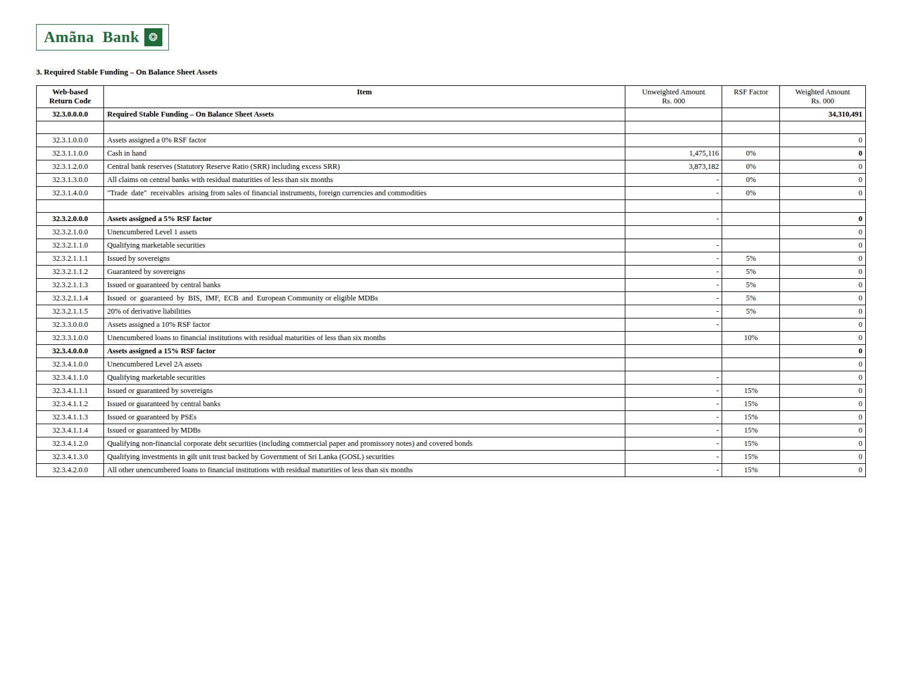Amãna Bank❂
3. Required Stable Funding – On Balance Sheet Assets
| Web-based Return Code | Item | Unweighted Amount Rs. 000 | RSF Factor | Weighted Amount Rs. 000 |
| --- | --- | --- | --- | --- |
| 32.3.0.0.0.0 | Required Stable Funding – On Balance Sheet Assets | | | 34,310,491 |
| 32.3.1.0.0.0 | Assets assigned a 0% RSF factor | | | 0 |
| 32.3.1.1.0.0 | Cash in hand | 1,475,116 | 0% | 0 |
| 32.3.1.2.0.0 | Central bank reserves (Statutory Reserve Ratio (SRR) including excess SRR) | 3,873,182 | 0% | 0 |
| 32.3.1.3.0.0 | All claims on central banks with residual maturities of less than six months | - | 0% | 0 |
| 32.3.1.4.0.0 | "Trade date" receivables arising from sales of financial instruments, foreign currencies and commodities | - | 0% | 0 |
| 32.3.2.0.0.0 | Assets assigned a 5% RSF factor | - | | 0 |
| 32.3.2.1.0.0 | Unencumbered Level 1 assets | | | 0 |
| 32.3.2.1.1.0 | Qualifying marketable securities | - | | 0 |
| 32.3.2.1.1.1 | Issued by sovereigns | - | 5% | 0 |
| 32.3.2.1.1.2 | Guaranteed by sovereigns | - | 5% | 0 |
| 32.3.2.1.1.3 | Issued or guaranteed by central banks | - | 5% | 0 |
| 32.3.2.1.1.4 | Issued or guaranteed by BIS, IMF, ECB and European Community or eligible MDBs | - | 5% | 0 |
| 32.3.2.1.1.5 | 20% of derivative liabilities | - | 5% | 0 |
| 32.3.3.0.0.0 | Assets assigned a 10% RSF factor | - | | 0 |
| 32.3.3.1.0.0 | Unencumbered loans to financial institutions with residual maturities of less than six months | | 10% | 0 |
| 32.3.4.0.0.0 | Assets assigned a 15% RSF factor | | | 0 |
| 32.3.4.1.0.0 | Unencumbered Level 2A assets | | | 0 |
| 32.3.4.1.1.0 | Qualifying marketable securities | - | | 0 |
| 32.3.4.1.1.1 | Issued or guaranteed by sovereigns | - | 15% | 0 |
| 32.3.4.1.1.2 | Issued or guaranteed by central banks | - | 15% | 0 |
| 32.3.4.1.1.3 | Issued or guaranteed by PSEs | - | 15% | 0 |
| 32.3.4.1.1.4 | Issued or guaranteed by MDBs | - | 15% | 0 |
| 32.3.4.1.2.0 | Qualifying non-financial corporate debt securities (including commercial paper and promissory notes) and covered bonds | - | 15% | 0 |
| 32.3.4.1.3.0 | Qualifying investments in gilt unit trust backed by Government of Sri Lanka (GOSL) securities | - | 15% | 0 |
| 32.3.4.2.0.0 | All other unencumbered loans to financial institutions with residual maturities of less than six months | - | 15% | 0 |